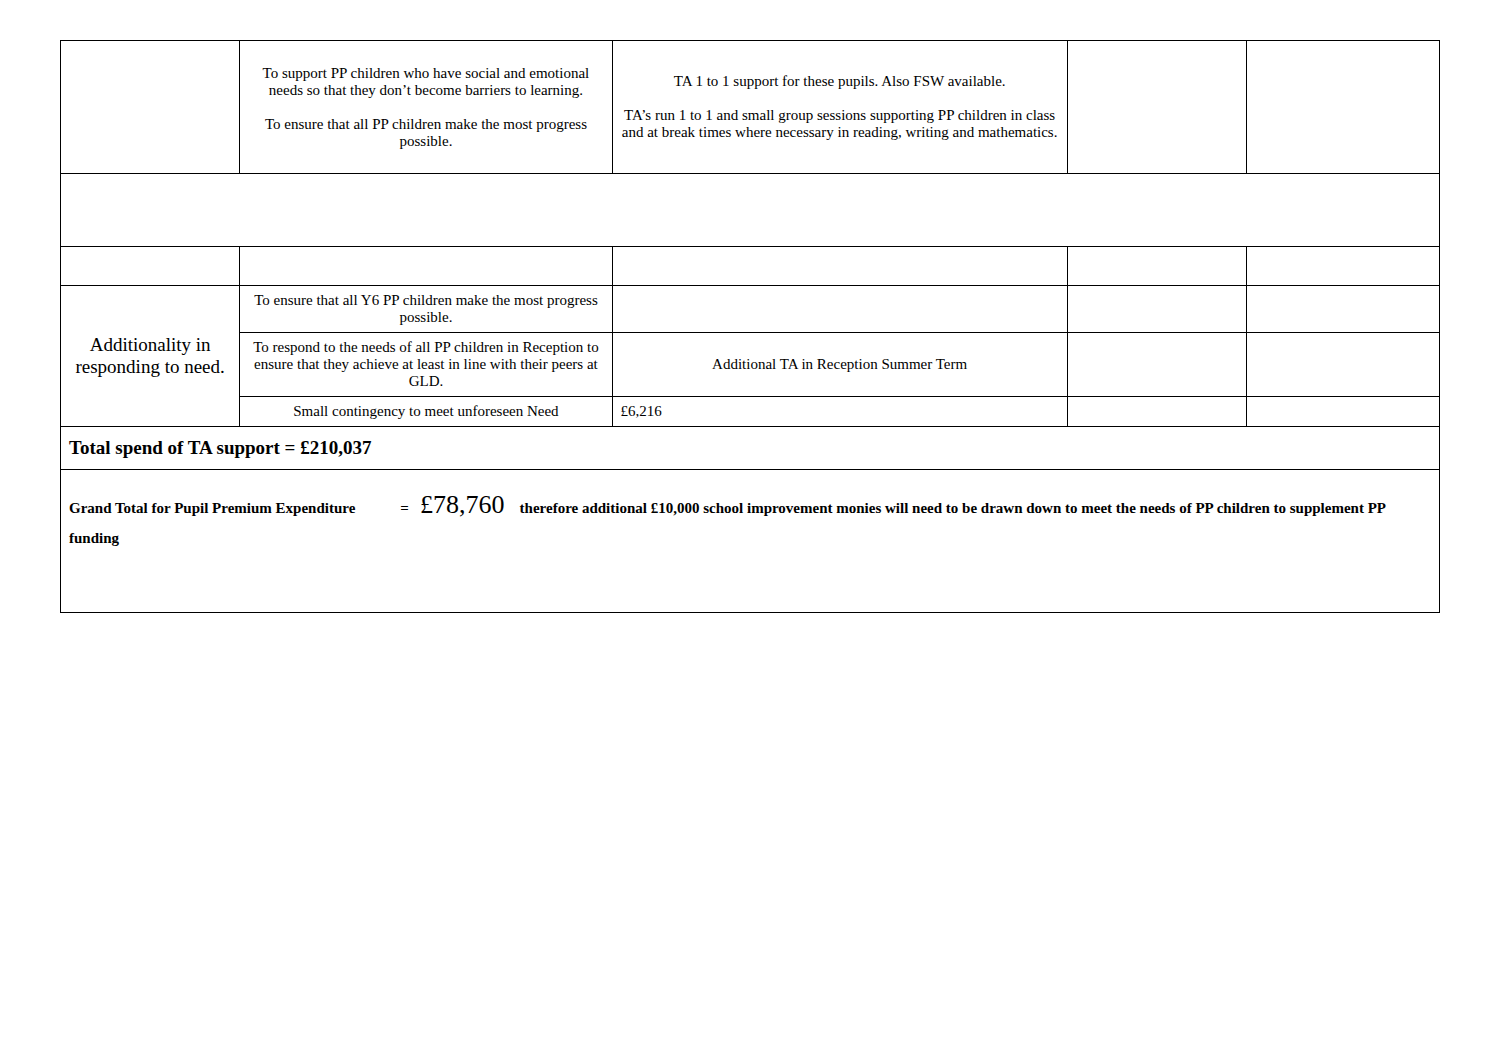| | To support PP children who have social and emotional needs so that they don’t become barriers to learning. To ensure that all PP children make the most progress possible. | TA 1 to 1 support for these pupils. Also FSW available. TA’s run 1 to 1 and small group sessions supporting PP children in class and at break times where necessary in reading, writing and mathematics. | | |
| Additionality in responding to need. | To ensure that all Y6 PP children make the most progress possible. | | | |
| To respond to the needs of all PP children in Reception to ensure that they achieve at least in line with their peers at GLD. | Additional TA in Reception Summer Term | | |
| Small contingency to meet unforeseen Need | £6,216 | | |
| Total spend of TA support = £210,037 |
| Grand Total for Pupil Premium Expenditure = £78,760 therefore additional £10,000 school improvement monies will need to be drawn down to meet the needs of PP children to supplement PP funding |